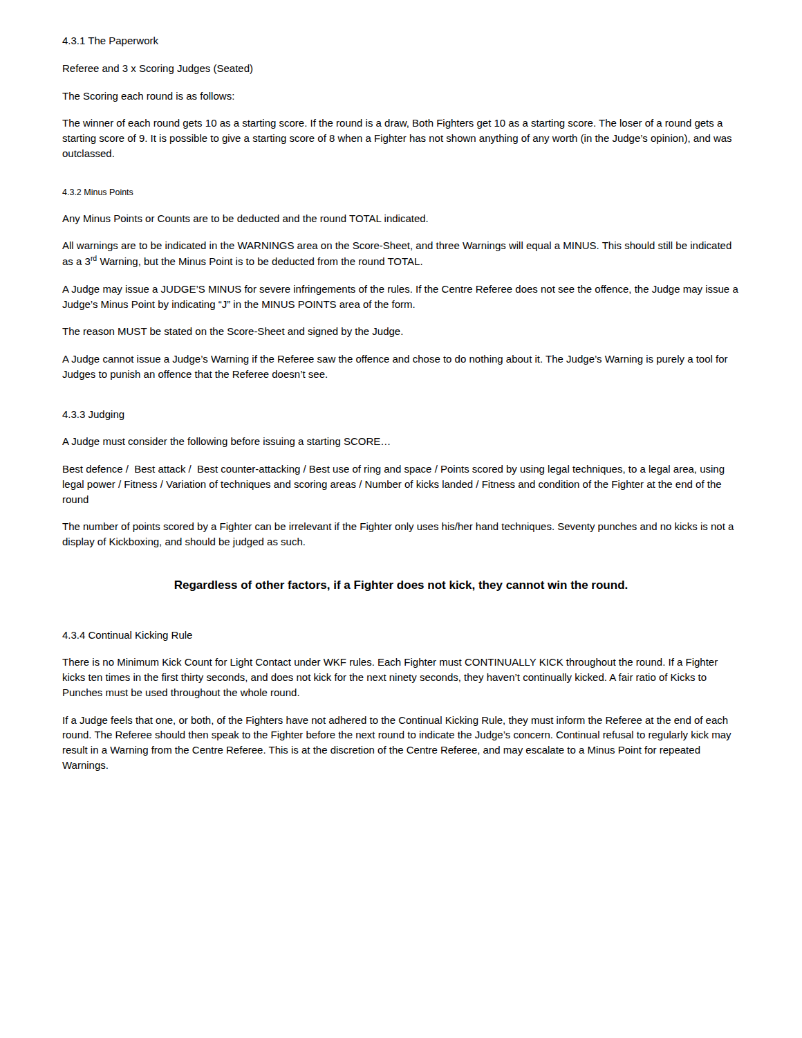4.3.1 The Paperwork
Referee and 3 x Scoring Judges (Seated)
The Scoring each round is as follows:
The winner of each round gets 10 as a starting score. If the round is a draw, Both Fighters get 10 as a starting score. The loser of a round gets a starting score of 9. It is possible to give a starting score of 8 when a Fighter has not shown anything of any worth (in the Judge’s opinion), and was outclassed.
4.3.2 Minus Points
Any Minus Points or Counts are to be deducted and the round TOTAL indicated.
All warnings are to be indicated in the WARNINGS area on the Score-Sheet, and three Warnings will equal a MINUS. This should still be indicated as a 3rd Warning, but the Minus Point is to be deducted from the round TOTAL.
A Judge may issue a JUDGE’S MINUS for severe infringements of the rules. If the Centre Referee does not see the offence, the Judge may issue a Judge’s Minus Point by indicating “J” in the MINUS POINTS area of the form.
The reason MUST be stated on the Score-Sheet and signed by the Judge.
A Judge cannot issue a Judge’s Warning if the Referee saw the offence and chose to do nothing about it. The Judge’s Warning is purely a tool for Judges to punish an offence that the Referee doesn’t see.
4.3.3 Judging
A Judge must consider the following before issuing a starting SCORE…
Best defence / Best attack / Best counter-attacking / Best use of ring and space / Points scored by using legal techniques, to a legal area, using legal power / Fitness / Variation of techniques and scoring areas / Number of kicks landed / Fitness and condition of the Fighter at the end of the round
The number of points scored by a Fighter can be irrelevant if the Fighter only uses his/her hand techniques. Seventy punches and no kicks is not a display of Kickboxing, and should be judged as such.
Regardless of other factors, if a Fighter does not kick, they cannot win the round.
4.3.4 Continual Kicking Rule
There is no Minimum Kick Count for Light Contact under WKF rules. Each Fighter must CONTINUALLY KICK throughout the round. If a Fighter kicks ten times in the first thirty seconds, and does not kick for the next ninety seconds, they haven’t continually kicked. A fair ratio of Kicks to Punches must be used throughout the whole round.
If a Judge feels that one, or both, of the Fighters have not adhered to the Continual Kicking Rule, they must inform the Referee at the end of each round. The Referee should then speak to the Fighter before the next round to indicate the Judge’s concern. Continual refusal to regularly kick may result in a Warning from the Centre Referee. This is at the discretion of the Centre Referee, and may escalate to a Minus Point for repeated Warnings.